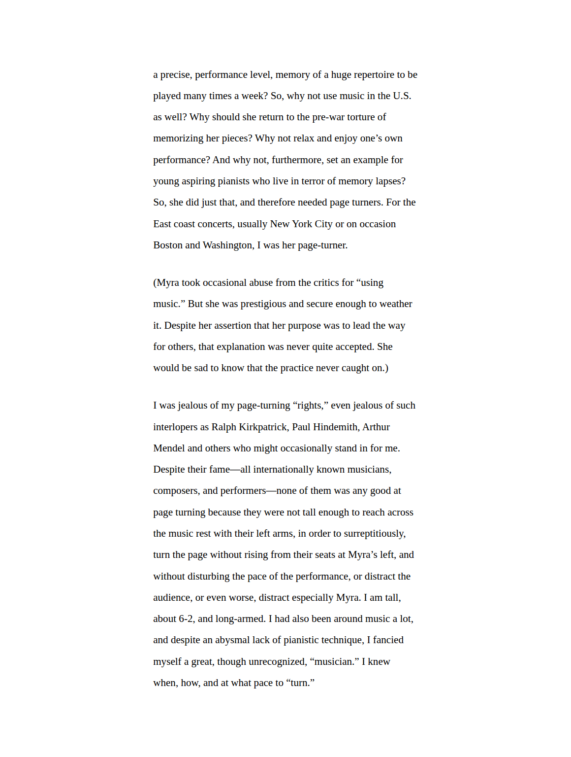a precise, performance level, memory of a huge repertoire to be played many times a week? So, why not use music in the U.S. as well? Why should she return to the pre-war torture of memorizing her pieces? Why not relax and enjoy one’s own performance? And why not, furthermore, set an example for young aspiring pianists who live in terror of memory lapses? So, she did just that, and therefore needed page turners. For the East coast concerts, usually New York City or on occasion Boston and Washington, I was her page-turner.
(Myra took occasional abuse from the critics for “using music.” But she was prestigious and secure enough to weather it. Despite her assertion that her purpose was to lead the way for others, that explanation was never quite accepted. She would be sad to know that the practice never caught on.)
I was jealous of my page-turning “rights,” even jealous of such interlopers as Ralph Kirkpatrick, Paul Hindemith, Arthur Mendel and others who might occasionally stand in for me. Despite their fame—all internationally known musicians, composers, and performers—none of them was any good at page turning because they were not tall enough to reach across the music rest with their left arms, in order to surreptitiously, turn the page without rising from their seats at Myra’s left, and without disturbing the pace of the performance, or distract the audience, or even worse, distract especially Myra. I am tall, about 6-2, and long-armed. I had also been around music a lot, and despite an abysmal lack of pianistic technique, I fancied myself a great, though unrecognized, “musician.” I knew when, how, and at what pace to “turn.”